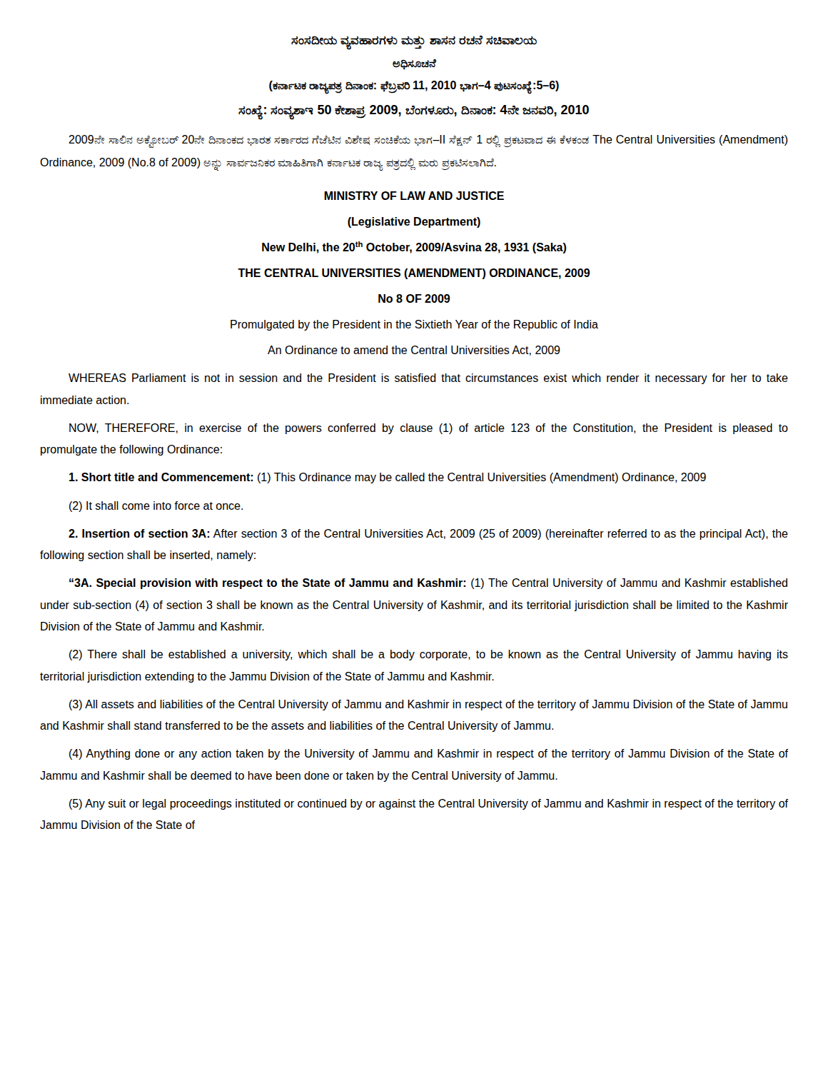ಸಂಸದೀಯ ವ್ಯವಹಾರಗಳು ಮತ್ತು ಶಾಸನ ರಚನೆ ಸಚಿವಾಲಯ
ಅಧಿಸೂಚನೆ
(ಕರ್ನಾಟಕ ರಾಜ್ಯಪತ್ರ ದಿನಾಂಕ: ಫೆಬ್ರವರಿ 11, 2010 ಭಾಗ–4 ಪುಟಸಂಖ್ಯೆ:5–6)
ಸಂಖ್ಯೆ: ಸಂವ್ಯಶಾಇ 50 ಕೇಶಾಪ್ರ 2009, ಬೆಂಗಳೂರು, ದಿನಾಂಕ: 4ನೇ ಜನವರಿ, 2010
2009ನೇ ಸಾಲಿನ ಅಕ್ಟೋಬರ್ 20ನೇ ದಿನಾಂಕದ ಭಾರತ ಸರ್ಕಾರದ ಗೆಜೆಟಿನ ವಿಶೇಷ ಸಂಚಿಕೆಯ ಭಾಗ–II ಸೆಕ್ಷನ್ 1 ರಲ್ಲಿ ಪ್ರಕಟವಾದ ಈ ಕೆಳಕಂಡ The Central Universities (Amendment) Ordinance, 2009 (No.8 of 2009) ಅನ್ನು ಸಾರ್ವಜನಿಕರ ಮಾಹಿತಿಗಾಗಿ ಕರ್ನಾಟಕ ರಾಜ್ಯ ಪತ್ರದಲ್ಲಿ ಮರು ಪ್ರಕಟಿಸಲಾಗಿದೆ.
MINISTRY OF LAW AND JUSTICE
(Legislative Department)
New Delhi, the 20th October, 2009/Asvina 28, 1931 (Saka)
THE CENTRAL UNIVERSITIES (AMENDMENT) ORDINANCE, 2009
No 8 OF 2009
Promulgated by the President in the Sixtieth Year of the Republic of India
An Ordinance to amend the Central Universities Act, 2009
WHEREAS Parliament is not in session and the President is satisfied that circumstances exist which render it necessary for her to take immediate action.
NOW, THEREFORE, in exercise of the powers conferred by clause (1) of article 123 of the Constitution, the President is pleased to promulgate the following Ordinance:
1. Short title and Commencement: (1) This Ordinance may be called the Central Universities (Amendment) Ordinance, 2009
(2) It shall come into force at once.
2. Insertion of section 3A: After section 3 of the Central Universities Act, 2009 (25 of 2009) (hereinafter referred to as the principal Act), the following section shall be inserted, namely:
“3A. Special provision with respect to the State of Jammu and Kashmir: (1) The Central University of Jammu and Kashmir established under sub-section (4) of section 3 shall be known as the Central University of Kashmir, and its territorial jurisdiction shall be limited to the Kashmir Division of the State of Jammu and Kashmir.
(2) There shall be established a university, which shall be a body corporate, to be known as the Central University of Jammu having its territorial jurisdiction extending to the Jammu Division of the State of Jammu and Kashmir.
(3) All assets and liabilities of the Central University of Jammu and Kashmir in respect of the territory of Jammu Division of the State of Jammu and Kashmir shall stand transferred to be the assets and liabilities of the Central University of Jammu.
(4) Anything done or any action taken by the University of Jammu and Kashmir in respect of the territory of Jammu Division of the State of Jammu and Kashmir shall be deemed to have been done or taken by the Central University of Jammu.
(5) Any suit or legal proceedings instituted or continued by or against the Central University of Jammu and Kashmir in respect of the territory of Jammu Division of the State of